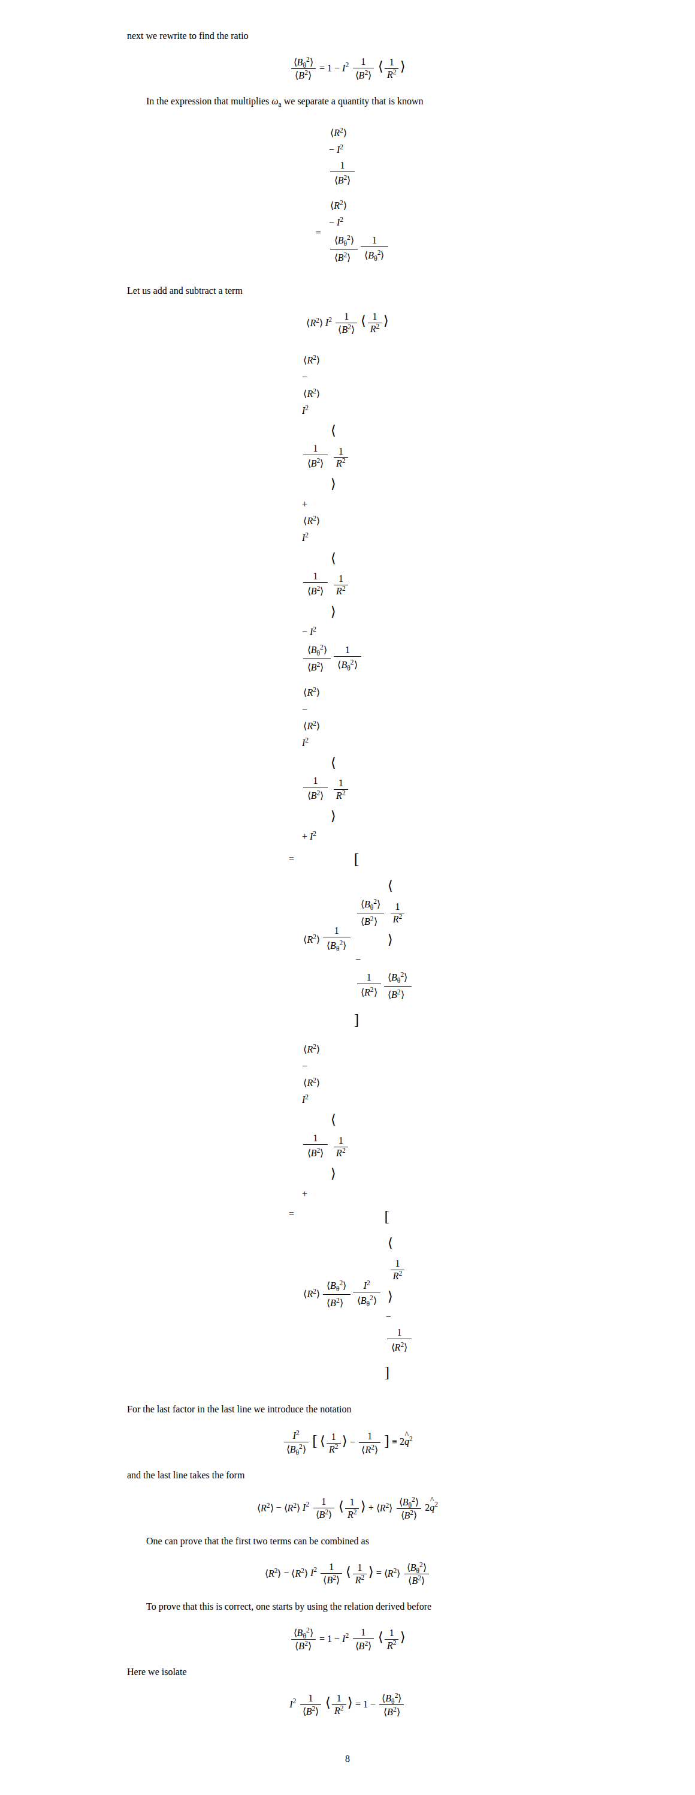next we rewrite to find the ratio
Bθ2 B2 = 1 − I2 1 B2 1 R2
In the expression that multiplies ωa we separate a quantity that is known
R2 − I2 1 B2
= R2 − I2 Bθ2 B2 1 Bθ2
Let us add and subtract a term
R2 I2 1 B2 1 R2
R2 − R2 I2 1 B2 1 R2 + R2 I2 1 B2 1 R2 − I2 Bθ2 B2 1 Bθ2
= R2 − R2 I2 1 B2 1 R2 + I2 R2 1 Bθ2 Bθ2 B2 1 R2 − 1 R2 Bθ2 B2
= R2 − R2 I2 1 B2 1 R2 + R2 Bθ2 B2 I2 Bθ2 1 R2 − 1 R2
For the last factor in the last line we introduce the notation
I2 Bθ2 1 R2 − 1 R2 ≡ 2q2
and the last line takes the form
R2 − R2 I2 1 B2 1 R2 + R2 Bθ2 B2 2q2
One can prove that the first two terms can be combined as
R2 − R2 I2 1 B2 1 R2 = R2 Bθ2 B2
To prove that this is correct, one starts by using the relation derived before
Bθ2 B2 = 1 − I2 1 B2 1 R2
Here we isolate
I2 1 B2 1 R2 = 1 − Bθ2 B2
8